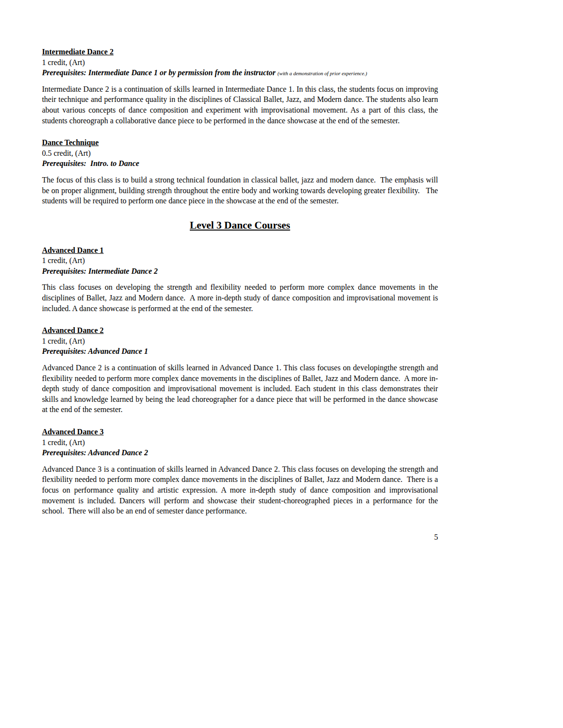Intermediate Dance 2
1 credit, (Art)
Prerequisites: Intermediate Dance 1 or by permission from the instructor (with a demonstration of prior experience.)
Intermediate Dance 2 is a continuation of skills learned in Intermediate Dance 1. In this class, the students focus on improving their technique and performance quality in the disciplines of Classical Ballet, Jazz, and Modern dance. The students also learn about various concepts of dance composition and experiment with improvisational movement. As a part of this class, the students choreograph a collaborative dance piece to be performed in the dance showcase at the end of the semester.
Dance Technique
0.5 credit, (Art)
Prerequisites: Intro. to Dance
The focus of this class is to build a strong technical foundation in classical ballet, jazz and modern dance. The emphasis will be on proper alignment, building strength throughout the entire body and working towards developing greater flexibility. The students will be required to perform one dance piece in the showcase at the end of the semester.
Level 3 Dance Courses
Advanced Dance 1
1 credit, (Art)
Prerequisites: Intermediate Dance 2
This class focuses on developing the strength and flexibility needed to perform more complex dance movements in the disciplines of Ballet, Jazz and Modern dance. A more in-depth study of dance composition and improvisational movement is included. A dance showcase is performed at the end of the semester.
Advanced Dance 2
1 credit, (Art)
Prerequisites: Advanced Dance 1
Advanced Dance 2 is a continuation of skills learned in Advanced Dance 1. This class focuses on developingthe strength and flexibility needed to perform more complex dance movements in the disciplines of Ballet, Jazz and Modern dance. A more in-depth study of dance composition and improvisational movement is included. Each student in this class demonstrates their skills and knowledge learned by being the lead choreographer for a dance piece that will be performed in the dance showcase at the end of the semester.
Advanced Dance 3
1 credit, (Art)
Prerequisites: Advanced Dance 2
Advanced Dance 3 is a continuation of skills learned in Advanced Dance 2. This class focuses on developing the strength and flexibility needed to perform more complex dance movements in the disciplines of Ballet, Jazz and Modern dance. There is a focus on performance quality and artistic expression. A more in-depth study of dance composition and improvisational movement is included. Dancers will perform and showcase their student-choreographed pieces in a performance for the school. There will also be an end of semester dance performance.
5